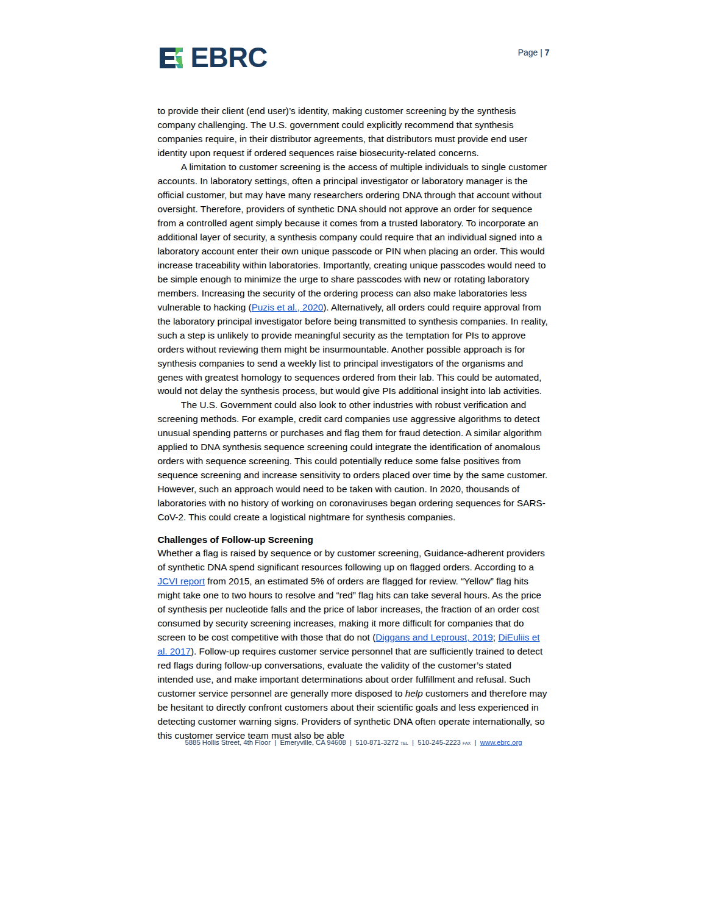EBRC
Page | 7
to provide their client (end user)’s identity, making customer screening by the synthesis company challenging. The U.S. government could explicitly recommend that synthesis companies require, in their distributor agreements, that distributors must provide end user identity upon request if ordered sequences raise biosecurity-related concerns.
A limitation to customer screening is the access of multiple individuals to single customer accounts. In laboratory settings, often a principal investigator or laboratory manager is the official customer, but may have many researchers ordering DNA through that account without oversight. Therefore, providers of synthetic DNA should not approve an order for sequence from a controlled agent simply because it comes from a trusted laboratory. To incorporate an additional layer of security, a synthesis company could require that an individual signed into a laboratory account enter their own unique passcode or PIN when placing an order. This would increase traceability within laboratories. Importantly, creating unique passcodes would need to be simple enough to minimize the urge to share passcodes with new or rotating laboratory members. Increasing the security of the ordering process can also make laboratories less vulnerable to hacking (Puzis et al., 2020). Alternatively, all orders could require approval from the laboratory principal investigator before being transmitted to synthesis companies. In reality, such a step is unlikely to provide meaningful security as the temptation for PIs to approve orders without reviewing them might be insurmountable. Another possible approach is for synthesis companies to send a weekly list to principal investigators of the organisms and genes with greatest homology to sequences ordered from their lab. This could be automated, would not delay the synthesis process, but would give PIs additional insight into lab activities.
The U.S. Government could also look to other industries with robust verification and screening methods. For example, credit card companies use aggressive algorithms to detect unusual spending patterns or purchases and flag them for fraud detection. A similar algorithm applied to DNA synthesis sequence screening could integrate the identification of anomalous orders with sequence screening. This could potentially reduce some false positives from sequence screening and increase sensitivity to orders placed over time by the same customer. However, such an approach would need to be taken with caution. In 2020, thousands of laboratories with no history of working on coronaviruses began ordering sequences for SARS-CoV-2. This could create a logistical nightmare for synthesis companies.
Challenges of Follow-up Screening
Whether a flag is raised by sequence or by customer screening, Guidance-adherent providers of synthetic DNA spend significant resources following up on flagged orders. According to a JCVI report from 2015, an estimated 5% of orders are flagged for review. “Yellow” flag hits might take one to two hours to resolve and “red” flag hits can take several hours. As the price of synthesis per nucleotide falls and the price of labor increases, the fraction of an order cost consumed by security screening increases, making it more difficult for companies that do screen to be cost competitive with those that do not (Diggans and Leproust, 2019; DiEuliis et al. 2017). Follow-up requires customer service personnel that are sufficiently trained to detect red flags during follow-up conversations, evaluate the validity of the customer’s stated intended use, and make important determinations about order fulfillment and refusal. Such customer service personnel are generally more disposed to help customers and therefore may be hesitant to directly confront customers about their scientific goals and less experienced in detecting customer warning signs. Providers of synthetic DNA often operate internationally, so this customer service team must also be able
5885 Hollis Street, 4th Floor | Emeryville, CA 94608 | 510-871-3272 tel | 510-245-2223 fax | www.ebrc.org